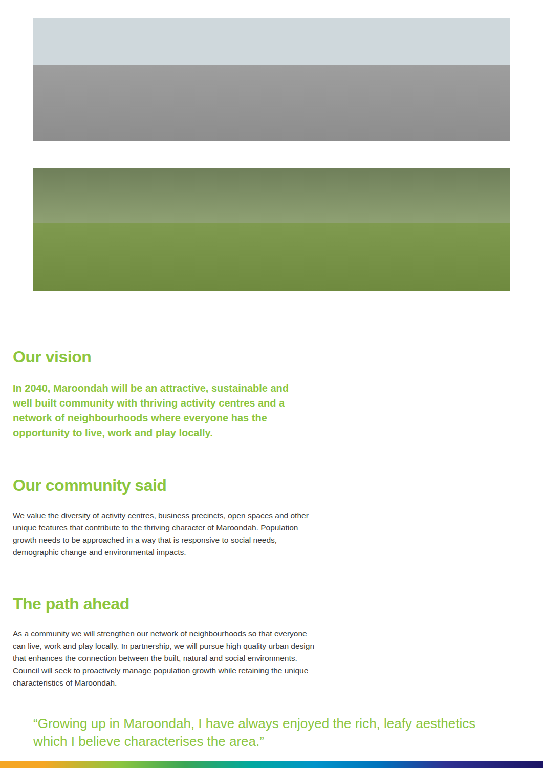Our vision
In 2040, Maroondah will be an attractive, sustainable and well built community with thriving activity centres and a network of neighbourhoods where everyone has the opportunity to live, work and play locally.
Our community said
We value the diversity of activity centres, business precincts, open spaces and other unique features that contribute to the thriving character of Maroondah. Population growth needs to be approached in a way that is responsive to social needs, demographic change and environmental impacts.
The path ahead
As a community we will strengthen our network of neighbourhoods so that everyone can live, work and play locally. In partnership, we will pursue high quality urban design that enhances the connection between the built, natural and social environments. Council will seek to proactively manage population growth while retaining the unique characteristics of Maroondah.
“Growing up in Maroondah, I have always enjoyed the rich, leafy aesthetics which I believe characterises the area.”